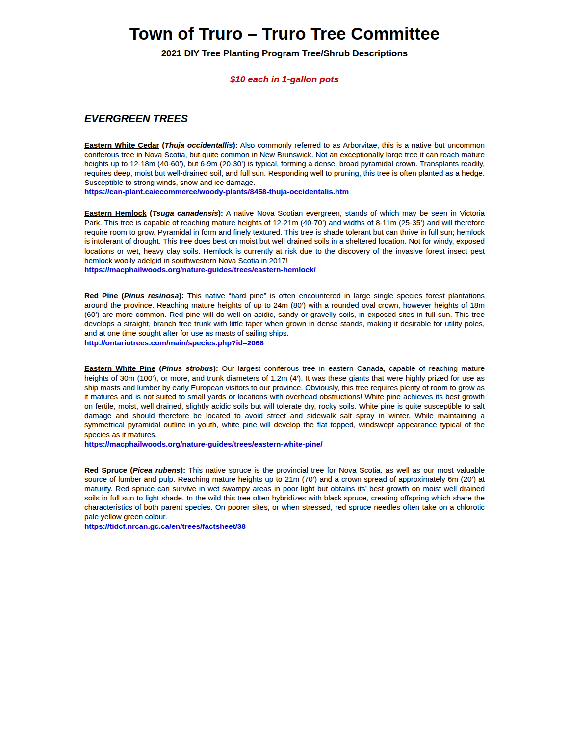Town of Truro – Truro Tree Committee
2021 DIY Tree Planting Program Tree/Shrub Descriptions
$10 each in 1-gallon pots
EVERGREEN TREES
Eastern White Cedar (Thuja occidentallis): Also commonly referred to as Arborvitae, this is a native but uncommon coniferous tree in Nova Scotia, but quite common in New Brunswick. Not an exceptionally large tree it can reach mature heights up to 12-18m (40-60’), but 6-9m (20-30’) is typical, forming a dense, broad pyramidal crown. Transplants readily, requires deep, moist but well-drained soil, and full sun. Responding well to pruning, this tree is often planted as a hedge. Susceptible to strong winds, snow and ice damage.
https://can-plant.ca/ecommerce/woody-plants/8458-thuja-occidentalis.htm
Eastern Hemlock (Tsuga canadensis): A native Nova Scotian evergreen, stands of which may be seen in Victoria Park. This tree is capable of reaching mature heights of 12-21m (40-70’) and widths of 8-11m (25-35’) and will therefore require room to grow. Pyramidal in form and finely textured. This tree is shade tolerant but can thrive in full sun; hemlock is intolerant of drought. This tree does best on moist but well drained soils in a sheltered location. Not for windy, exposed locations or wet, heavy clay soils. Hemlock is currently at risk due to the discovery of the invasive forest insect pest hemlock woolly adelgid in southwestern Nova Scotia in 2017!
https://macphailwoods.org/nature-guides/trees/eastern-hemlock/
Red Pine (Pinus resinosa): This native “hard pine” is often encountered in large single species forest plantations around the province. Reaching mature heights of up to 24m (80’) with a rounded oval crown, however heights of 18m (60’) are more common. Red pine will do well on acidic, sandy or gravelly soils, in exposed sites in full sun. This tree develops a straight, branch free trunk with little taper when grown in dense stands, making it desirable for utility poles, and at one time sought after for use as masts of sailing ships.
http://ontariotrees.com/main/species.php?id=2068
Eastern White Pine (Pinus strobus): Our largest coniferous tree in eastern Canada, capable of reaching mature heights of 30m (100’), or more, and trunk diameters of 1.2m (4’). It was these giants that were highly prized for use as ship masts and lumber by early European visitors to our province. Obviously, this tree requires plenty of room to grow as it matures and is not suited to small yards or locations with overhead obstructions! White pine achieves its best growth on fertile, moist, well drained, slightly acidic soils but will tolerate dry, rocky soils. White pine is quite susceptible to salt damage and should therefore be located to avoid street and sidewalk salt spray in winter. While maintaining a symmetrical pyramidal outline in youth, white pine will develop the flat topped, windswept appearance typical of the species as it matures.
https://macphailwoods.org/nature-guides/trees/eastern-white-pine/
Red Spruce (Picea rubens): This native spruce is the provincial tree for Nova Scotia, as well as our most valuable source of lumber and pulp. Reaching mature heights up to 21m (70’) and a crown spread of approximately 6m (20’) at maturity. Red spruce can survive in wet swampy areas in poor light but obtains its’ best growth on moist well drained soils in full sun to light shade. In the wild this tree often hybridizes with black spruce, creating offspring which share the characteristics of both parent species. On poorer sites, or when stressed, red spruce needles often take on a chlorotic pale yellow green colour.
https://tidcf.nrcan.gc.ca/en/trees/factsheet/38